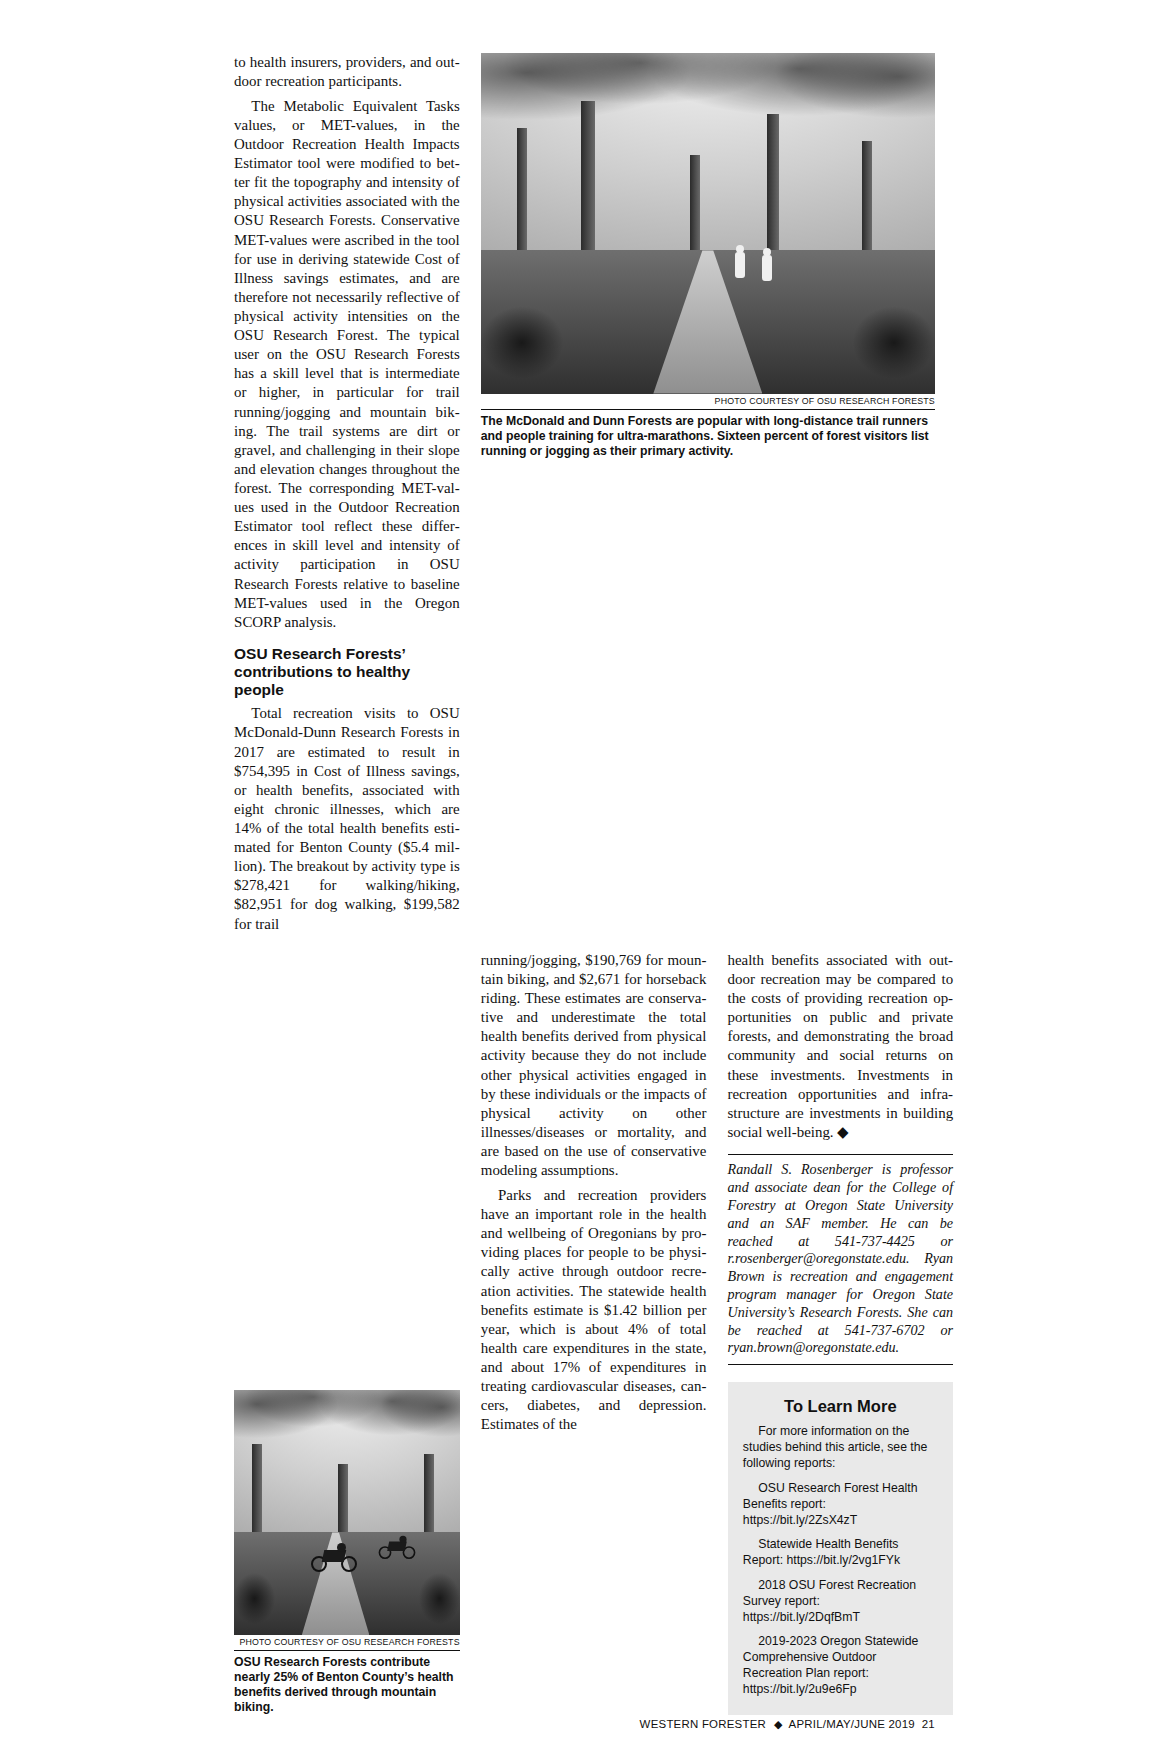to health insurers, providers, and outdoor recreation participants.
The Metabolic Equivalent Tasks values, or MET-values, in the Outdoor Recreation Health Impacts Estimator tool were modified to better fit the topography and intensity of physical activities associated with the OSU Research Forests. Conservative MET-values were ascribed in the tool for use in deriving statewide Cost of Illness savings estimates, and are therefore not necessarily reflective of physical activity intensities on the OSU Research Forest. The typical user on the OSU Research Forests has a skill level that is intermediate or higher, in particular for trail running/jogging and mountain biking. The trail systems are dirt or gravel, and challenging in their slope and elevation changes throughout the forest. The corresponding MET-values used in the Outdoor Recreation Estimator tool reflect these differences in skill level and intensity of activity participation in OSU Research Forests relative to baseline MET-values used in the Oregon SCORP analysis.
OSU Research Forests’
contributions to healthy people
Total recreation visits to OSU McDonald-Dunn Research Forests in 2017 are estimated to result in $754,395 in Cost of Illness savings, or health benefits, associated with eight chronic illnesses, which are 14% of the total health benefits estimated for Benton County ($5.4 million). The breakout by activity type is $278,421 for walking/hiking, $82,951 for dog walking, $199,582 for trail
Photo courtesy of OSU Research Forests
The McDonald and Dunn Forests are popular with long-distance trail runners and people training for ultra-marathons. Sixteen percent of forest visitors list running or jogging as their primary activity.
Photo courtesy of OSU Research Forests
OSU Research Forests contribute nearly 25% of Benton County’s health benefits derived through mountain biking.
running/jogging, $190,769 for mountain biking, and $2,671 for horseback riding. These estimates are conservative and underestimate the total health benefits derived from physical activity because they do not include other physical activities engaged in by these individuals or the impacts of physical activity on other illnesses/diseases or mortality, and are based on the use of conservative modeling assumptions.
Parks and recreation providers have an important role in the health and wellbeing of Oregonians by providing places for people to be physically active through outdoor recreation activities. The statewide health benefits estimate is $1.42 billion per year, which is about 4% of total health care expenditures in the state, and about 17% of expenditures in treating cardiovascular diseases, cancers, diabetes, and depression. Estimates of the
health benefits associated with outdoor recreation may be compared to the costs of providing recreation opportunities on public and private forests, and demonstrating the broad community and social returns on these investments. Investments in recreation opportunities and infrastructure are investments in building social well-being. ◆
Randall S. Rosenberger is professor and associate dean for the College of Forestry at Oregon State University and an SAF member. He can be reached at 541-737-4425 or r.rosenberger@oregonstate.edu. Ryan Brown is recreation and engagement program manager for Oregon State University’s Research Forests. She can be reached at 541-737-6702 or ryan.brown@oregonstate.edu.
To Learn More
For more information on the studies behind this article, see the following reports:
OSU Research Forest Health Benefits report: https://bit.ly/2ZsX4zT
Statewide Health Benefits Report: https://bit.ly/2vg1FYk
2018 OSU Forest Recreation Survey report: https://bit.ly/2DqfBmT
2019-2023 Oregon Statewide Comprehensive Outdoor Recreation Plan report: https://bit.ly/2u9e6Fp
WESTERN FORESTER ◆ APRIL/MAY/JUNE 2019 21